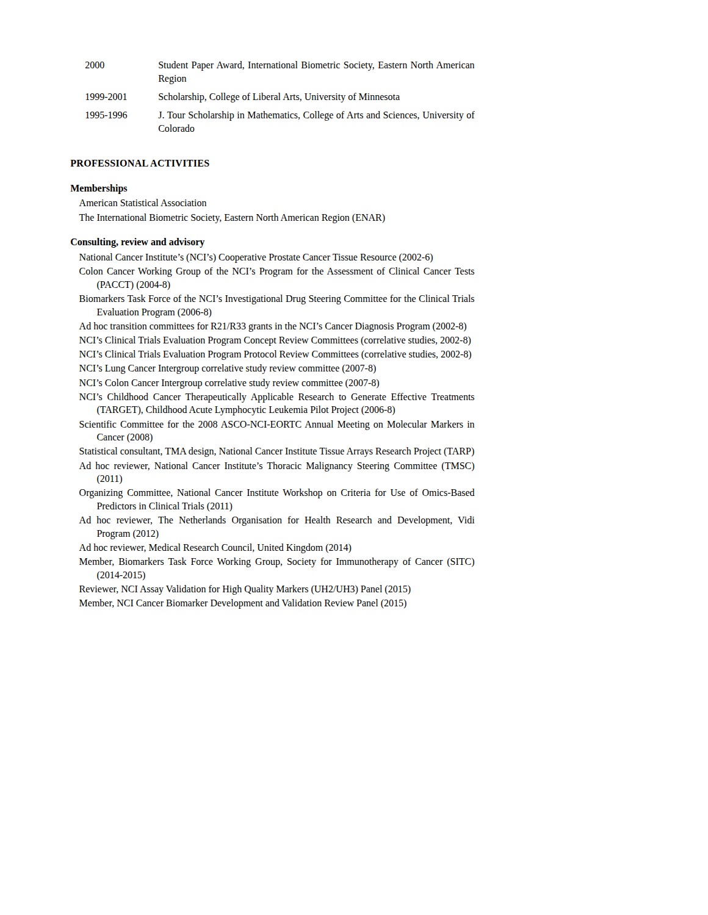2000
Student Paper Award, International Biometric Society, Eastern North American Region
1999-2001
Scholarship, College of Liberal Arts, University of Minnesota
1995-1996
J. Tour Scholarship in Mathematics, College of Arts and Sciences, University of Colorado
PROFESSIONAL ACTIVITIES
Memberships
American Statistical Association
The International Biometric Society, Eastern North American Region (ENAR)
Consulting, review and advisory
National Cancer Institute’s (NCI’s) Cooperative Prostate Cancer Tissue Resource (2002-6)
Colon Cancer Working Group of the NCI’s Program for the Assessment of Clinical Cancer Tests (PACCT) (2004-8)
Biomarkers Task Force of the NCI’s Investigational Drug Steering Committee for the Clinical Trials Evaluation Program (2006-8)
Ad hoc transition committees for R21/R33 grants in the NCI’s Cancer Diagnosis Program (2002-8)
NCI’s Clinical Trials Evaluation Program Concept Review Committees (correlative studies, 2002-8)
NCI’s Clinical Trials Evaluation Program Protocol Review Committees (correlative studies, 2002-8)
NCI’s Lung Cancer Intergroup correlative study review committee (2007-8)
NCI’s Colon Cancer Intergroup correlative study review committee (2007-8)
NCI’s Childhood Cancer Therapeutically Applicable Research to Generate Effective Treatments (TARGET), Childhood Acute Lymphocytic Leukemia Pilot Project (2006-8)
Scientific Committee for the 2008 ASCO-NCI-EORTC Annual Meeting on Molecular Markers in Cancer (2008)
Statistical consultant, TMA design, National Cancer Institute Tissue Arrays Research Project (TARP)
Ad hoc reviewer, National Cancer Institute’s Thoracic Malignancy Steering Committee (TMSC) (2011)
Organizing Committee, National Cancer Institute Workshop on Criteria for Use of Omics-Based Predictors in Clinical Trials (2011)
Ad hoc reviewer, The Netherlands Organisation for Health Research and Development, Vidi Program (2012)
Ad hoc reviewer, Medical Research Council, United Kingdom (2014)
Member, Biomarkers Task Force Working Group, Society for Immunotherapy of Cancer (SITC) (2014-2015)
Reviewer, NCI Assay Validation for High Quality Markers (UH2/UH3) Panel (2015)
Member, NCI Cancer Biomarker Development and Validation Review Panel (2015)